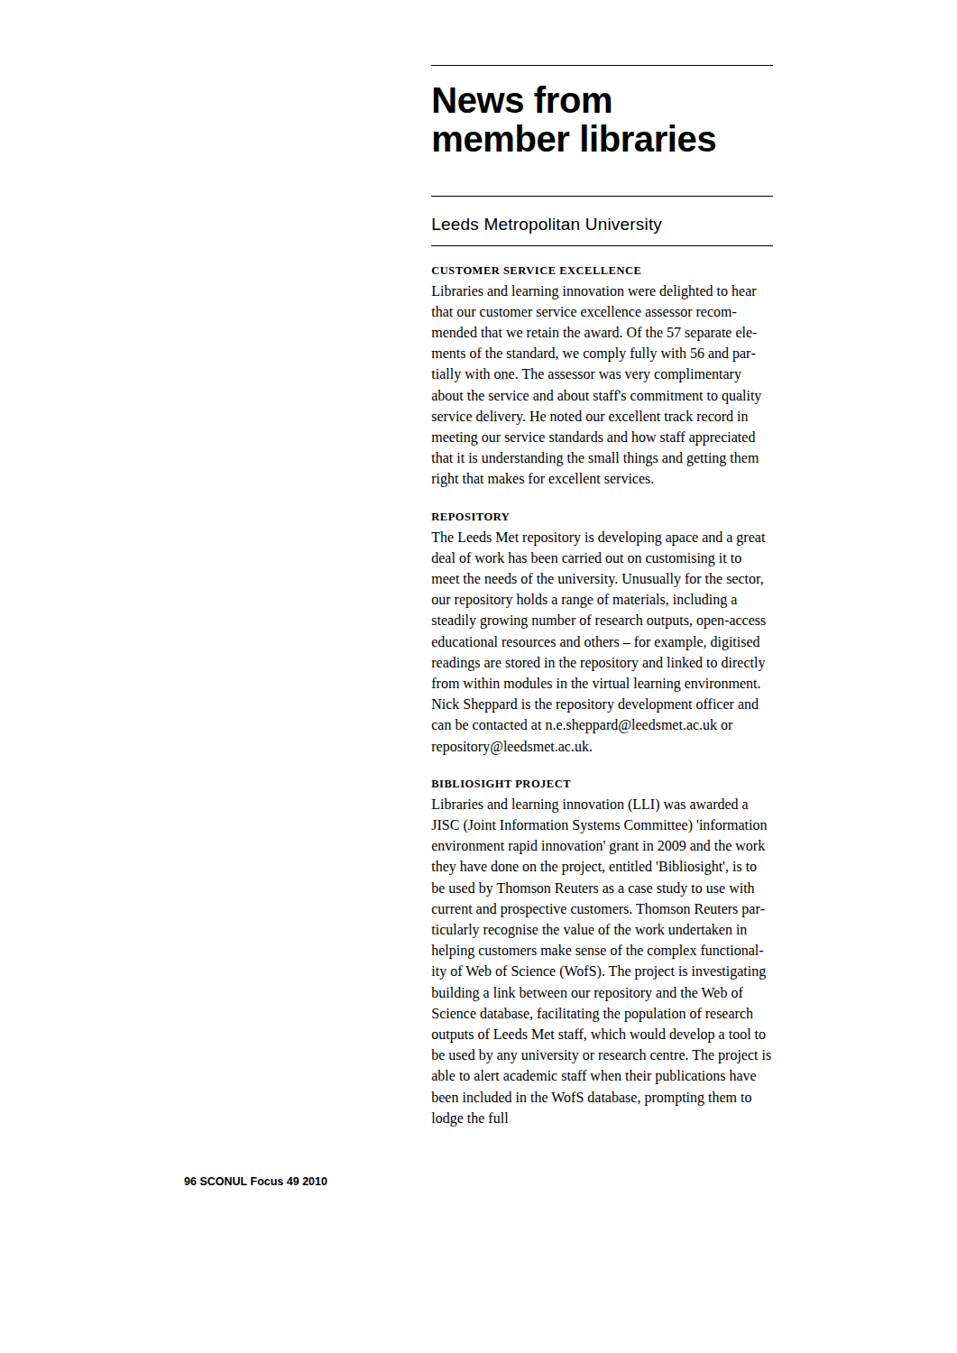News from
member libraries
Leeds Metropolitan University
Customer service excellence
Libraries and learning innovation were delighted to hear that our customer service excellence assessor recommended that we retain the award. Of the 57 separate elements of the standard, we comply fully with 56 and partially with one. The assessor was very complimentary about the service and about staff's commitment to quality service delivery. He noted our excellent track record in meeting our service standards and how staff appreciated that it is understanding the small things and getting them right that makes for excellent services.
Repository
The Leeds Met repository is developing apace and a great deal of work has been carried out on customising it to meet the needs of the university. Unusually for the sector, our repository holds a range of materials, including a steadily growing number of research outputs, open-access educational resources and others – for example, digitised readings are stored in the repository and linked to directly from within modules in the virtual learning environment. Nick Sheppard is the repository development officer and can be contacted at n.e.sheppard@leedsmet.ac.uk or repository@leedsmet.ac.uk.
Bibliosight project
Libraries and learning innovation (LLI) was awarded a JISC (Joint Information Systems Committee) 'information environment rapid innovation' grant in 2009 and the work they have done on the project, entitled 'Bibliosight', is to be used by Thomson Reuters as a case study to use with current and prospective customers. Thomson Reuters particularly recognise the value of the work undertaken in helping customers make sense of the complex functionality of Web of Science (WofS). The project is investigating building a link between our repository and the Web of Science database, facilitating the population of research outputs of Leeds Met staff, which would develop a tool to be used by any university or research centre. The project is able to alert academic staff when their publications have been included in the WofS database, prompting them to lodge the full
96 SCONUL Focus 49 2010